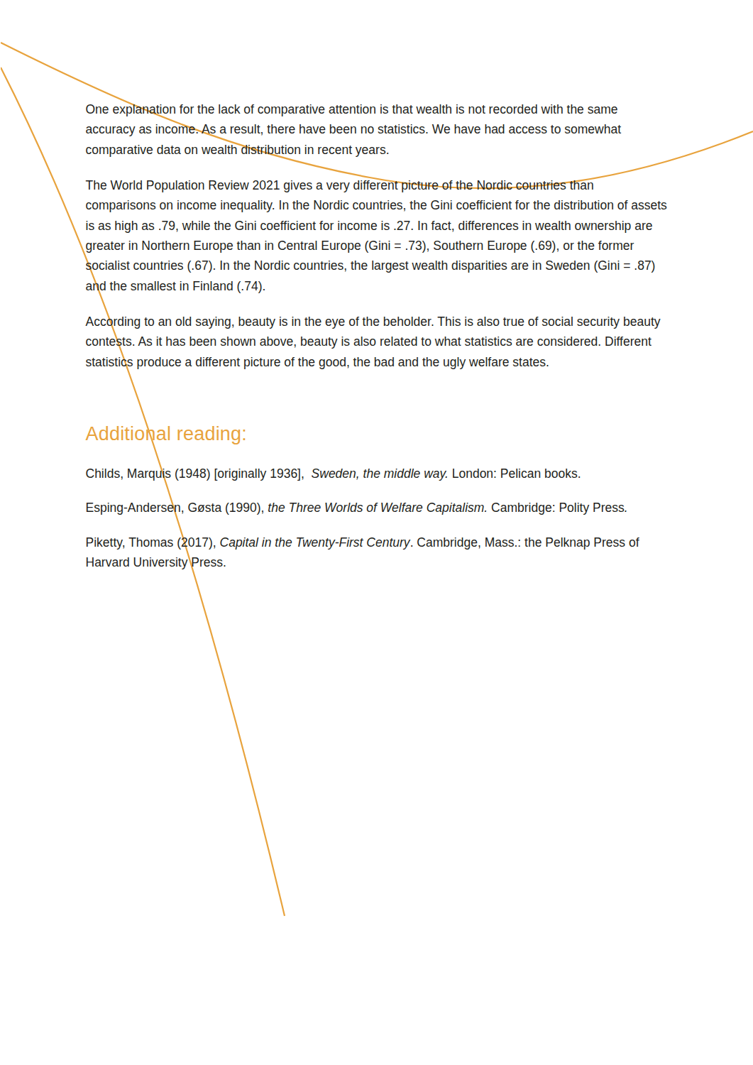One explanation for the lack of comparative attention is that wealth is not recorded with the same accuracy as income. As a result, there have been no statistics. We have had access to somewhat comparative data on wealth distribution in recent years.
The World Population Review 2021 gives a very different picture of the Nordic countries than comparisons on income inequality. In the Nordic countries, the Gini coefficient for the distribution of assets is as high as .79, while the Gini coefficient for income is .27. In fact, differences in wealth ownership are greater in Northern Europe than in Central Europe (Gini = .73), Southern Europe (.69), or the former socialist countries (.67). In the Nordic countries, the largest wealth disparities are in Sweden (Gini = .87) and the smallest in Finland (.74).
According to an old saying, beauty is in the eye of the beholder. This is also true of social security beauty contests. As it has been shown above, beauty is also related to what statistics are considered. Different statistics produce a different picture of the good, the bad and the ugly welfare states.
Additional reading:
Childs, Marquis (1948) [originally 1936], Sweden, the middle way. London: Pelican books.
Esping-Andersen, Gøsta (1990), the Three Worlds of Welfare Capitalism. Cambridge: Polity Press.
Piketty, Thomas (2017), Capital in the Twenty-First Century. Cambridge, Mass.: the Pelknap Press of Harvard University Press.